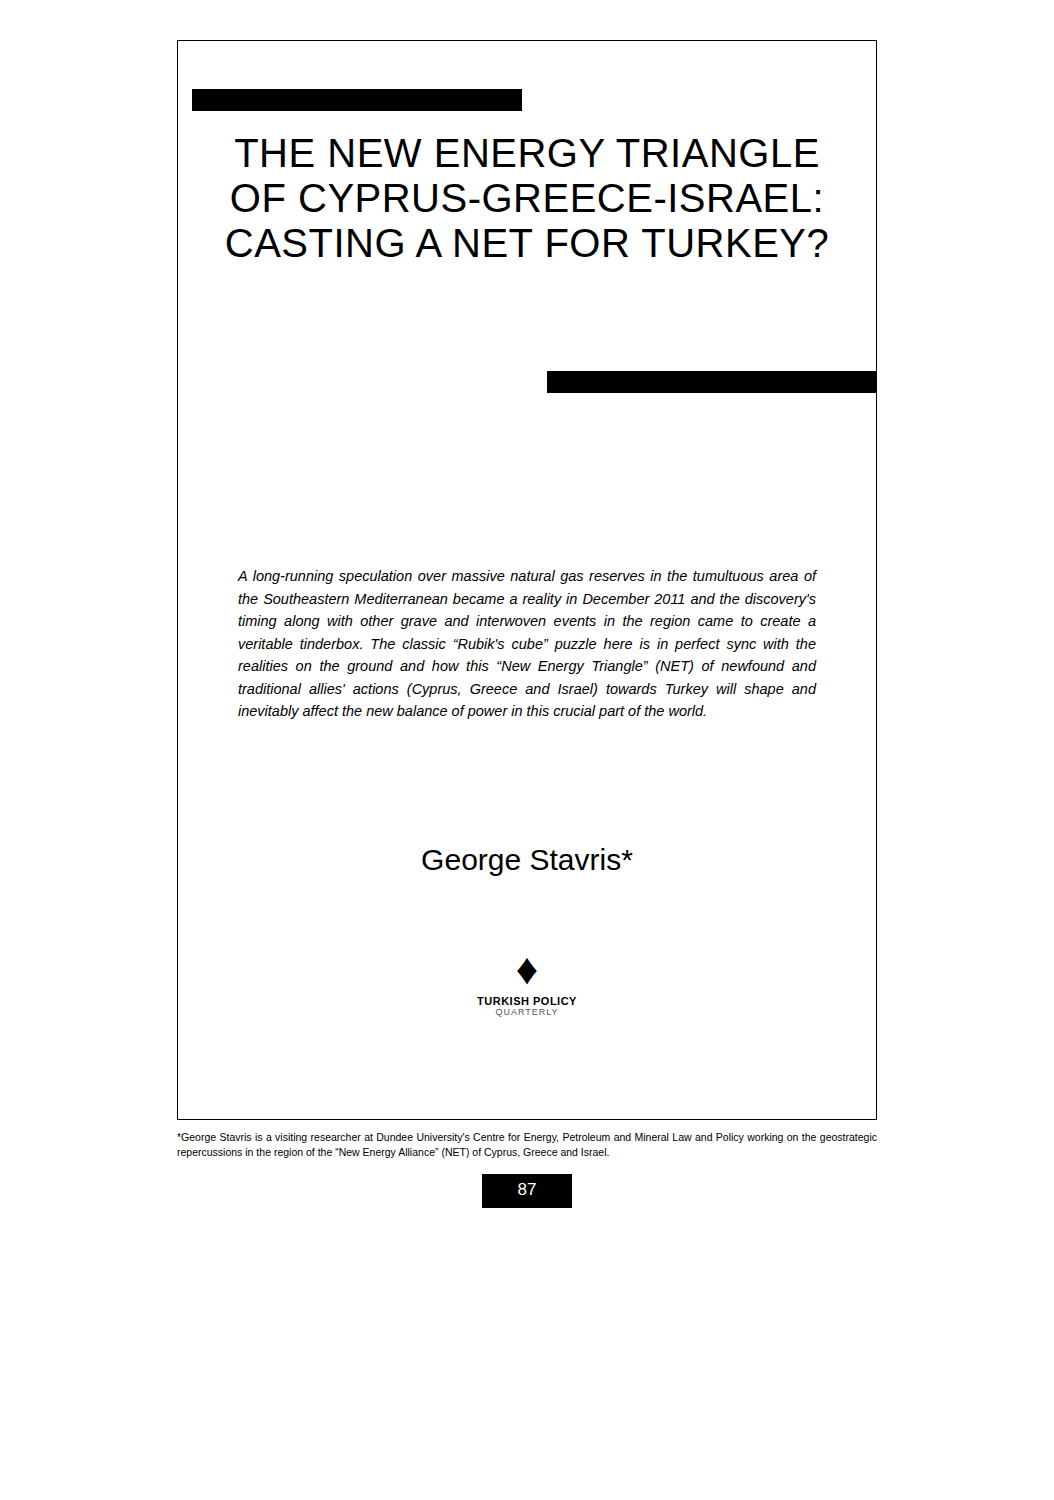The New Energy Triangle of Cyprus-Greece-Israel: Casting a Net for Turkey?
A long-running speculation over massive natural gas reserves in the tumultuous area of the Southeastern Mediterranean became a reality in December 2011 and the discovery's timing along with other grave and interwoven events in the region came to create a veritable tinderbox. The classic “Rubik's cube” puzzle here is in perfect sync with the realities on the ground and how this “New Energy Triangle” (NET) of newfound and traditional allies' actions (Cyprus, Greece and Israel) towards Turkey will shape and inevitably affect the new balance of power in this crucial part of the world.
George Stavris*
♦
TURKISH POLICY
QUARTERLY
*George Stavris is a visiting researcher at Dundee University's Centre for Energy, Petroleum and Mineral Law and Policy working on the geostrategic repercussions in the region of the “New Energy Alliance” (NET) of Cyprus, Greece and Israel.
87